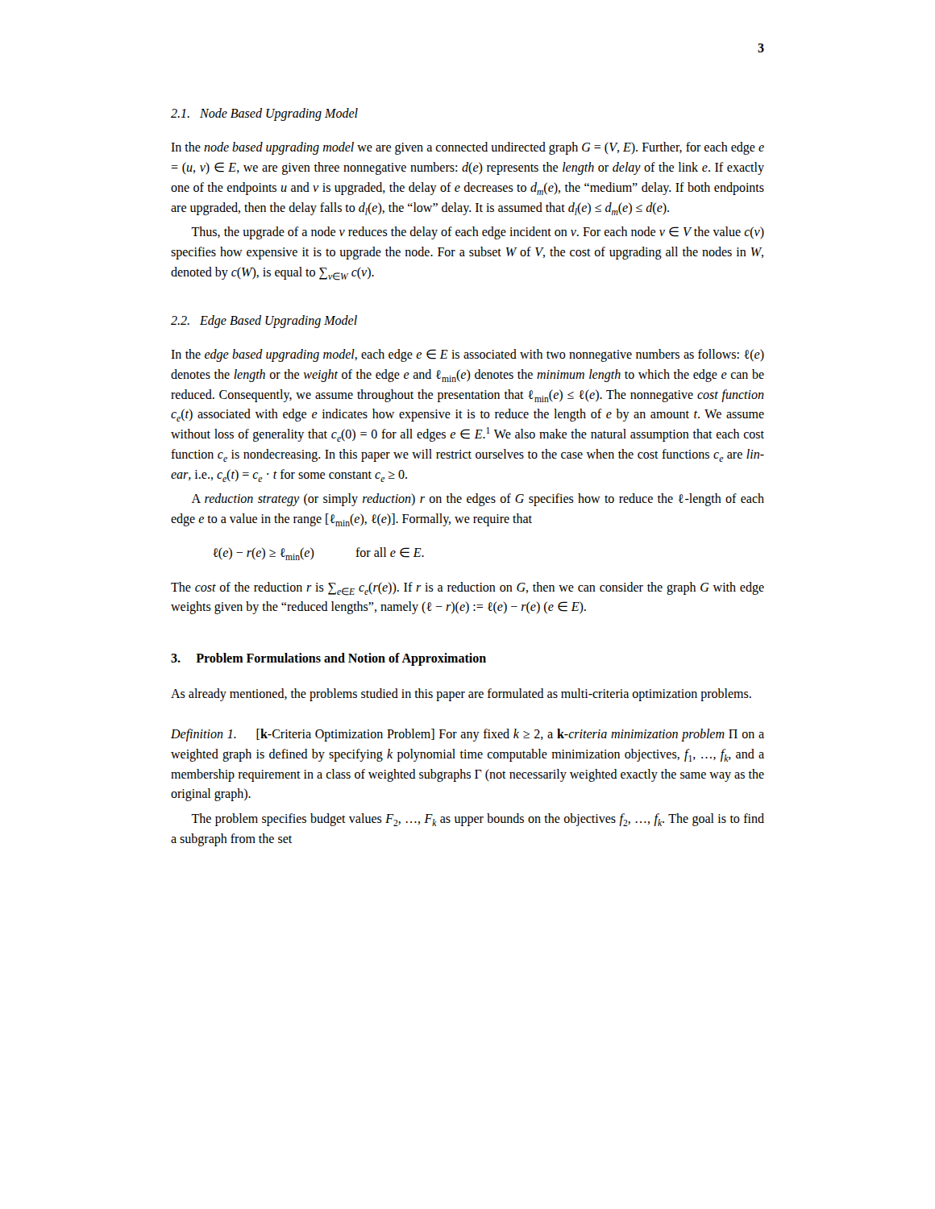3
2.1. Node Based Upgrading Model
In the node based upgrading model we are given a connected undirected graph G = (V, E). Further, for each edge e = (u, v) ∈ E, we are given three nonnegative numbers: d(e) represents the length or delay of the link e. If exactly one of the endpoints u and v is upgraded, the delay of e decreases to dm(e), the “medium” delay. If both endpoints are upgraded, then the delay falls to dl(e), the “low” delay. It is assumed that dl(e) ≤ dm(e) ≤ d(e).
Thus, the upgrade of a node v reduces the delay of each edge incident on v. For each node v ∈ V the value c(v) specifies how expensive it is to upgrade the node. For a subset W of V, the cost of upgrading all the nodes in W, denoted by c(W), is equal to ∑v∈W c(v).
2.2. Edge Based Upgrading Model
In the edge based upgrading model, each edge e ∈ E is associated with two nonnegative numbers as follows: ℓ(e) denotes the length or the weight of the edge e and ℓmin(e) denotes the minimum length to which the edge e can be reduced. Consequently, we assume throughout the presentation that ℓmin(e) ≤ ℓ(e). The nonnegative cost function ce(t) associated with edge e indicates how expensive it is to reduce the length of e by an amount t. We assume without loss of generality that ce(0) = 0 for all edges e ∈ E.1 We also make the natural assumption that each cost function ce is nondecreasing. In this paper we will restrict ourselves to the case when the cost functions ce are linear, i.e., ce(t) = ce · t for some constant ce ≥ 0.
A reduction strategy (or simply reduction) r on the edges of G specifies how to reduce the ℓ-length of each edge e to a value in the range [ℓmin(e), ℓ(e)]. Formally, we require that
ℓ(e) − r(e) ≥ ℓmin(e)for all e ∈ E.
The cost of the reduction r is ∑e∈E ce(r(e)). If r is a reduction on G, then we can consider the graph G with edge weights given by the “reduced lengths”, namely (ℓ − r)(e) := ℓ(e) − r(e) (e ∈ E).
3. Problem Formulations and Notion of Approximation
As already mentioned, the problems studied in this paper are formulated as multi-criteria optimization problems.
Definition 1. [k-Criteria Optimization Problem] For any fixed k ≥ 2, a k-criteria minimization problem Π on a weighted graph is defined by specifying k polynomial time computable minimization objectives, f1, …, fk, and a membership requirement in a class of weighted subgraphs Γ (not necessarily weighted exactly the same way as the original graph).
The problem specifies budget values F2, …, Fk as upper bounds on the objectives f2, …, fk. The goal is to find a subgraph from the set